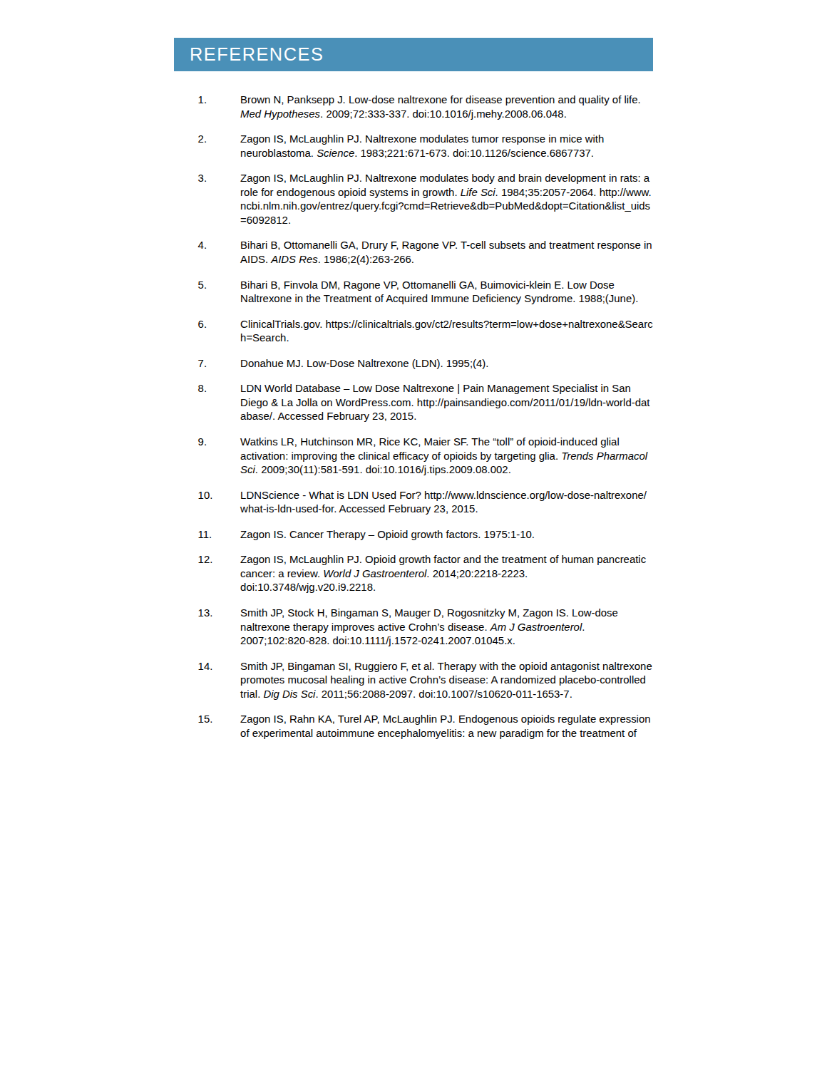REFERENCES
1. Brown N, Panksepp J. Low-dose naltrexone for disease prevention and quality of life. Med Hypotheses. 2009;72:333-337. doi:10.1016/j.mehy.2008.06.048.
2. Zagon IS, McLaughlin PJ. Naltrexone modulates tumor response in mice with neuroblastoma. Science. 1983;221:671-673. doi:10.1126/science.6867737.
3. Zagon IS, McLaughlin PJ. Naltrexone modulates body and brain development in rats: a role for endogenous opioid systems in growth. Life Sci. 1984;35:2057-2064. http://www.ncbi.nlm.nih.gov/entrez/query.fcgi?cmd=Retrieve&db=PubMed&dopt=Citation&list_uids=6092812.
4. Bihari B, Ottomanelli GA, Drury F, Ragone VP. T-cell subsets and treatment response in AIDS. AIDS Res. 1986;2(4):263-266.
5. Bihari B, Finvola DM, Ragone VP, Ottomanelli GA, Buimovici-klein E. Low Dose Naltrexone in the Treatment of Acquired Immune Deficiency Syndrome. 1988;(June).
6. ClinicalTrials.gov. https://clinicaltrials.gov/ct2/results?term=low+dose+naltrexone&Search=Search.
7. Donahue MJ. Low-Dose Naltrexone (LDN). 1995;(4).
8. LDN World Database – Low Dose Naltrexone | Pain Management Specialist in San Diego & La Jolla on WordPress.com. http://painsandiego.com/2011/01/19/ldn-world-database/. Accessed February 23, 2015.
9. Watkins LR, Hutchinson MR, Rice KC, Maier SF. The “toll” of opioid-induced glial activation: improving the clinical efficacy of opioids by targeting glia. Trends Pharmacol Sci. 2009;30(11):581-591. doi:10.1016/j.tips.2009.08.002.
10. LDNScience - What is LDN Used For? http://www.ldnscience.org/low-dose-naltrexone/what-is-ldn-used-for. Accessed February 23, 2015.
11. Zagon IS. Cancer Therapy – Opioid growth factors. 1975:1-10.
12. Zagon IS, McLaughlin PJ. Opioid growth factor and the treatment of human pancreatic cancer: a review. World J Gastroenterol. 2014;20:2218-2223. doi:10.3748/wjg.v20.i9.2218.
13. Smith JP, Stock H, Bingaman S, Mauger D, Rogosnitzky M, Zagon IS. Low-dose naltrexone therapy improves active Crohn’s disease. Am J Gastroenterol. 2007;102:820-828. doi:10.1111/j.1572-0241.2007.01045.x.
14. Smith JP, Bingaman SI, Ruggiero F, et al. Therapy with the opioid antagonist naltrexone promotes mucosal healing in active Crohn’s disease: A randomized placebo-controlled trial. Dig Dis Sci. 2011;56:2088-2097. doi:10.1007/s10620-011-1653-7.
15. Zagon IS, Rahn KA, Turel AP, McLaughlin PJ. Endogenous opioids regulate expression of experimental autoimmune encephalomyelitis: a new paradigm for the treatment of